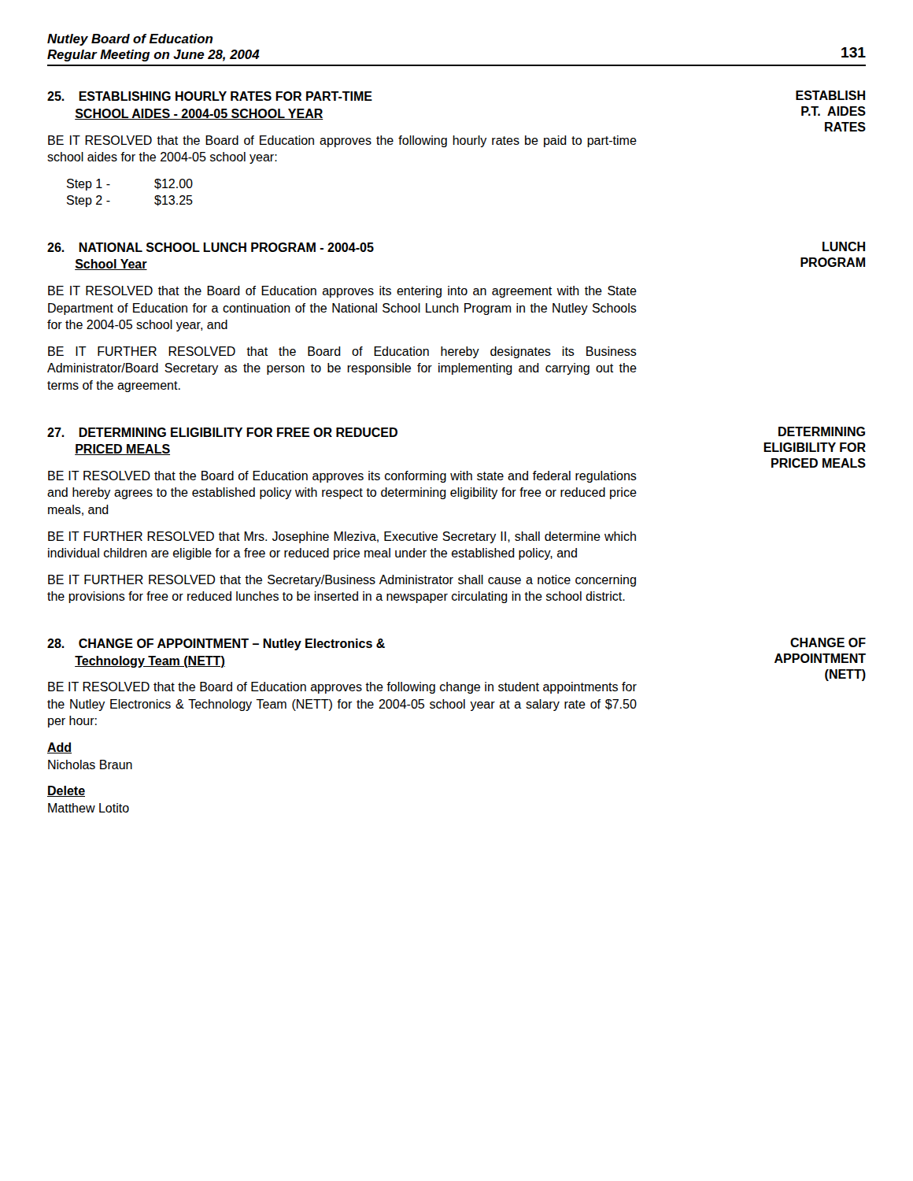Nutley Board of Education
Regular Meeting on June 28, 2004
131
25. ESTABLISHING HOURLY RATES FOR PART-TIME
SCHOOL AIDES - 2004-05 SCHOOL YEAR
BE IT RESOLVED that the Board of Education approves the following hourly rates be paid to part-time school aides for the 2004-05 school year:
Step 1 -$12.00
Step 2 -$13.25
ESTABLISH
P.T. AIDES
RATES
26. NATIONAL SCHOOL LUNCH PROGRAM - 2004-05
School Year
BE IT RESOLVED that the Board of Education approves its entering into an agreement with the State Department of Education for a continuation of the National School Lunch Program in the Nutley Schools for the 2004-05 school year, and
BE IT FURTHER RESOLVED that the Board of Education hereby designates its Business Administrator/Board Secretary as the person to be responsible for implementing and carrying out the terms of the agreement.
LUNCH
PROGRAM
27. DETERMINING ELIGIBILITY FOR FREE OR REDUCED
PRICED MEALS
BE IT RESOLVED that the Board of Education approves its conforming with state and federal regulations and hereby agrees to the established policy with respect to determining eligibility for free or reduced price meals, and
BE IT FURTHER RESOLVED that Mrs. Josephine Mleziva, Executive Secretary II, shall determine which individual children are eligible for a free or reduced price meal under the established policy, and
BE IT FURTHER RESOLVED that the Secretary/Business Administrator shall cause a notice concerning the provisions for free or reduced lunches to be inserted in a newspaper circulating in the school district.
DETERMINING
ELIGIBILITY FOR
PRICED MEALS
28. CHANGE OF APPOINTMENT – Nutley Electronics &
Technology Team (NETT)
BE IT RESOLVED that the Board of Education approves the following change in student appointments for the Nutley Electronics & Technology Team (NETT) for the 2004-05 school year at a salary rate of $7.50 per hour:
Add
Nicholas Braun
Delete
Matthew Lotito
CHANGE OF
APPOINTMENT
(NETT)